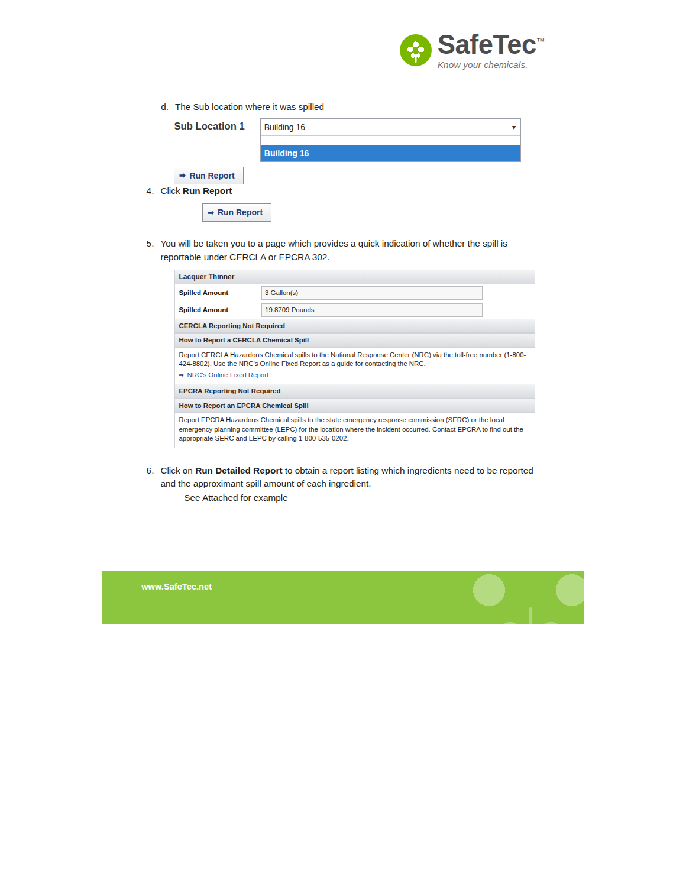SafeTec™
Know your chemicals.
d. The Sub location where it was spilled
Sub Location 1
Building 16 ▼
Building 16
➡Run Report
4. Click Run Report
➡Run Report
5. You will be taken you to a page which provides a quick indication of whether the spill is reportable under CERCLA or EPCRA 302.
Lacquer Thinner
Spilled Amount
3 Gallon(s)
Spilled Amount
19.8709 Pounds
CERCLA Reporting Not Required
How to Report a CERCLA Chemical Spill
Report CERCLA Hazardous Chemical spills to the National Response Center (NRC) via the toll-free number (1-800-424-8802). Use the NRC's Online Fixed Report as a guide for contacting the NRC.
➡ NRC's Online Fixed Report
EPCRA Reporting Not Required
How to Report an EPCRA Chemical Spill
Report EPCRA Hazardous Chemical spills to the state emergency response commission (SERC) or the local emergency planning committee (LEPC) for the location where the incident occurred. Contact EPCRA to find out the appropriate SERC and LEPC by calling 1-800-535-0202.
6. Click on Run Detailed Report to obtain a report listing which ingredients need to be reported and the approximant spill amount of each ingredient.
See Attached for example
www.SafeTec.net